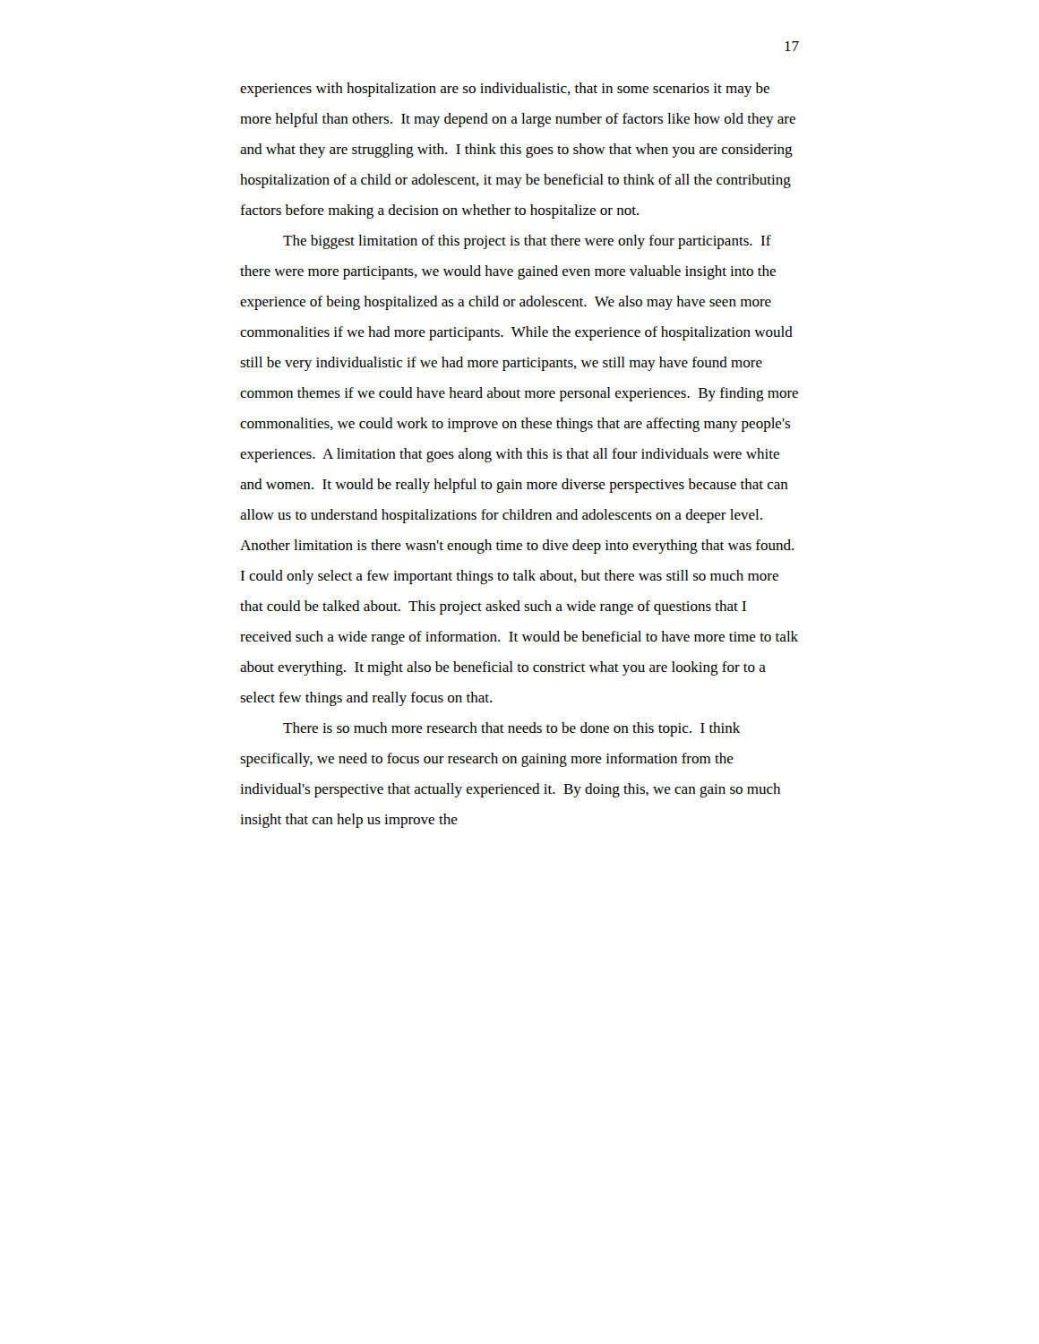17
experiences with hospitalization are so individualistic, that in some scenarios it may be more helpful than others. It may depend on a large number of factors like how old they are and what they are struggling with. I think this goes to show that when you are considering hospitalization of a child or adolescent, it may be beneficial to think of all the contributing factors before making a decision on whether to hospitalize or not.
The biggest limitation of this project is that there were only four participants. If there were more participants, we would have gained even more valuable insight into the experience of being hospitalized as a child or adolescent. We also may have seen more commonalities if we had more participants. While the experience of hospitalization would still be very individualistic if we had more participants, we still may have found more common themes if we could have heard about more personal experiences. By finding more commonalities, we could work to improve on these things that are affecting many people's experiences. A limitation that goes along with this is that all four individuals were white and women. It would be really helpful to gain more diverse perspectives because that can allow us to understand hospitalizations for children and adolescents on a deeper level. Another limitation is there wasn't enough time to dive deep into everything that was found. I could only select a few important things to talk about, but there was still so much more that could be talked about. This project asked such a wide range of questions that I received such a wide range of information. It would be beneficial to have more time to talk about everything. It might also be beneficial to constrict what you are looking for to a select few things and really focus on that.
There is so much more research that needs to be done on this topic. I think specifically, we need to focus our research on gaining more information from the individual's perspective that actually experienced it. By doing this, we can gain so much insight that can help us improve the